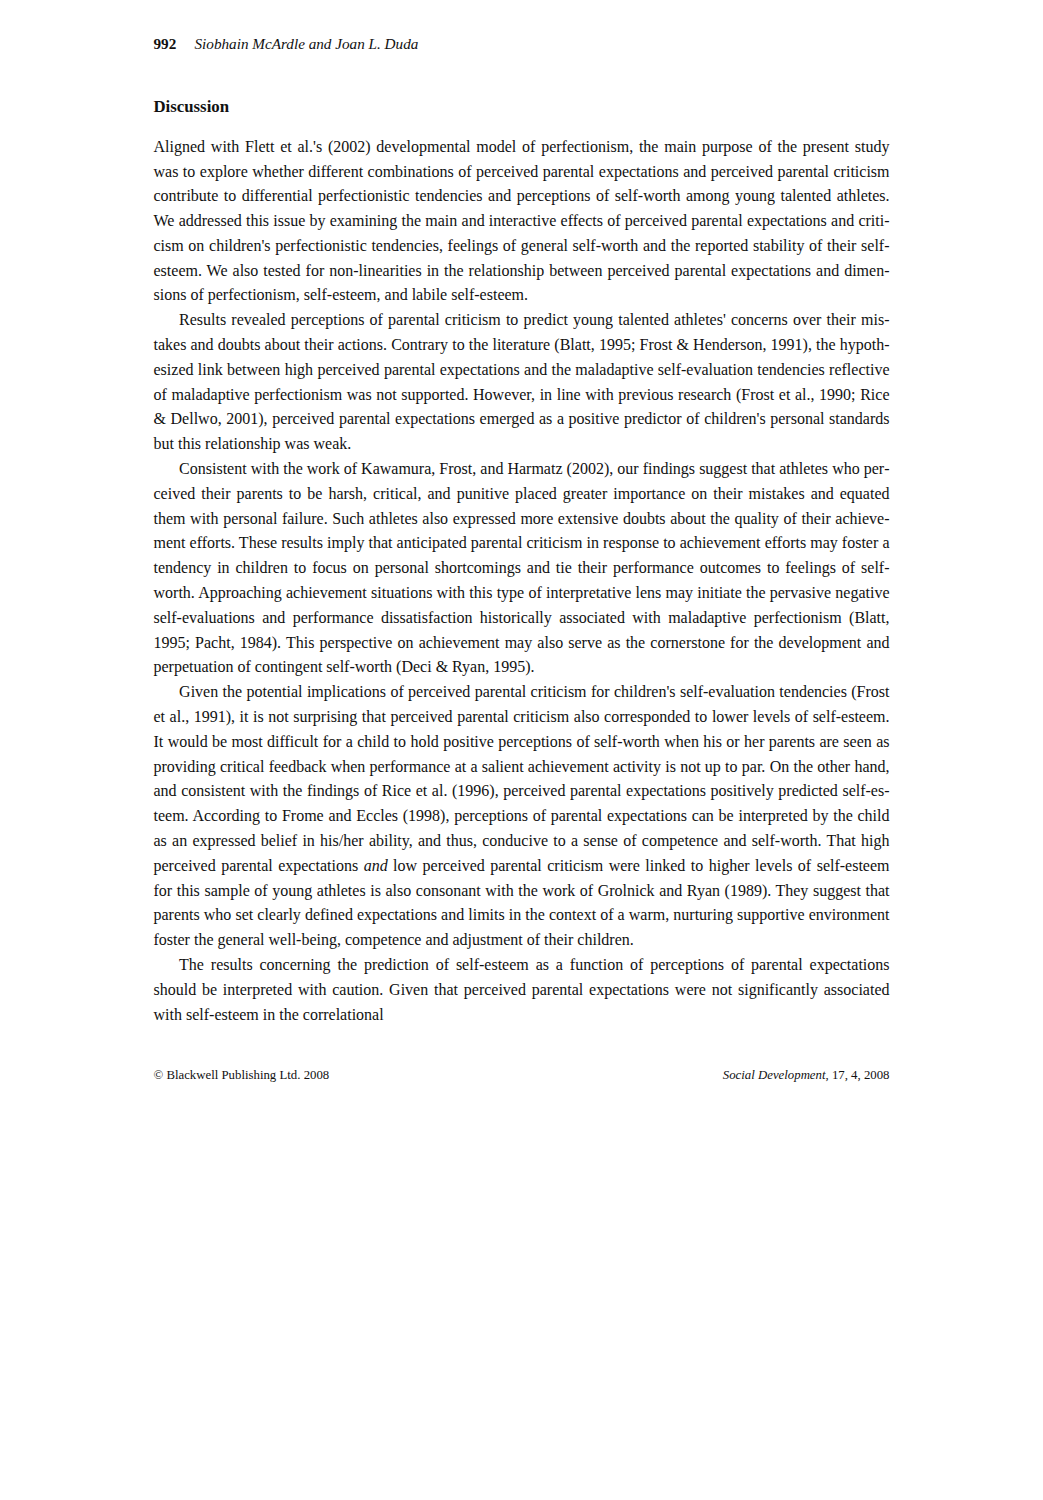992 Siobhain McArdle and Joan L. Duda
Discussion
Aligned with Flett et al.'s (2002) developmental model of perfectionism, the main purpose of the present study was to explore whether different combinations of perceived parental expectations and perceived parental criticism contribute to differential perfectionistic tendencies and perceptions of self-worth among young talented athletes. We addressed this issue by examining the main and interactive effects of perceived parental expectations and criticism on children's perfectionistic tendencies, feelings of general self-worth and the reported stability of their self-esteem. We also tested for non-linearities in the relationship between perceived parental expectations and dimensions of perfectionism, self-esteem, and labile self-esteem.
Results revealed perceptions of parental criticism to predict young talented athletes' concerns over their mistakes and doubts about their actions. Contrary to the literature (Blatt, 1995; Frost & Henderson, 1991), the hypothesized link between high perceived parental expectations and the maladaptive self-evaluation tendencies reflective of maladaptive perfectionism was not supported. However, in line with previous research (Frost et al., 1990; Rice & Dellwo, 2001), perceived parental expectations emerged as a positive predictor of children's personal standards but this relationship was weak.
Consistent with the work of Kawamura, Frost, and Harmatz (2002), our findings suggest that athletes who perceived their parents to be harsh, critical, and punitive placed greater importance on their mistakes and equated them with personal failure. Such athletes also expressed more extensive doubts about the quality of their achievement efforts. These results imply that anticipated parental criticism in response to achievement efforts may foster a tendency in children to focus on personal shortcomings and tie their performance outcomes to feelings of self-worth. Approaching achievement situations with this type of interpretative lens may initiate the pervasive negative self-evaluations and performance dissatisfaction historically associated with maladaptive perfectionism (Blatt, 1995; Pacht, 1984). This perspective on achievement may also serve as the cornerstone for the development and perpetuation of contingent self-worth (Deci & Ryan, 1995).
Given the potential implications of perceived parental criticism for children's self-evaluation tendencies (Frost et al., 1991), it is not surprising that perceived parental criticism also corresponded to lower levels of self-esteem. It would be most difficult for a child to hold positive perceptions of self-worth when his or her parents are seen as providing critical feedback when performance at a salient achievement activity is not up to par. On the other hand, and consistent with the findings of Rice et al. (1996), perceived parental expectations positively predicted self-esteem. According to Frome and Eccles (1998), perceptions of parental expectations can be interpreted by the child as an expressed belief in his/her ability, and thus, conducive to a sense of competence and self-worth. That high perceived parental expectations and low perceived parental criticism were linked to higher levels of self-esteem for this sample of young athletes is also consonant with the work of Grolnick and Ryan (1989). They suggest that parents who set clearly defined expectations and limits in the context of a warm, nurturing supportive environment foster the general well-being, competence and adjustment of their children.
The results concerning the prediction of self-esteem as a function of perceptions of parental expectations should be interpreted with caution. Given that perceived parental expectations were not significantly associated with self-esteem in the correlational
© Blackwell Publishing Ltd. 2008 Social Development, 17, 4, 2008